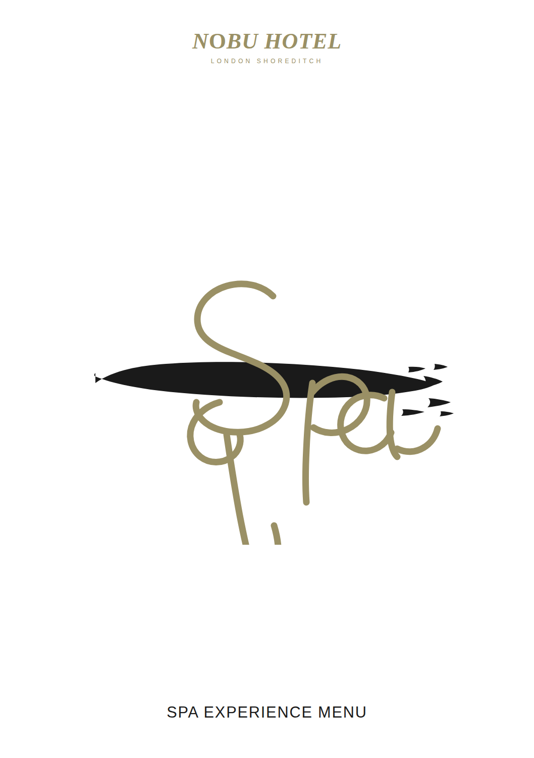NOBU HOTEL
London Shoreditch
Spa
Spa Experience Menu